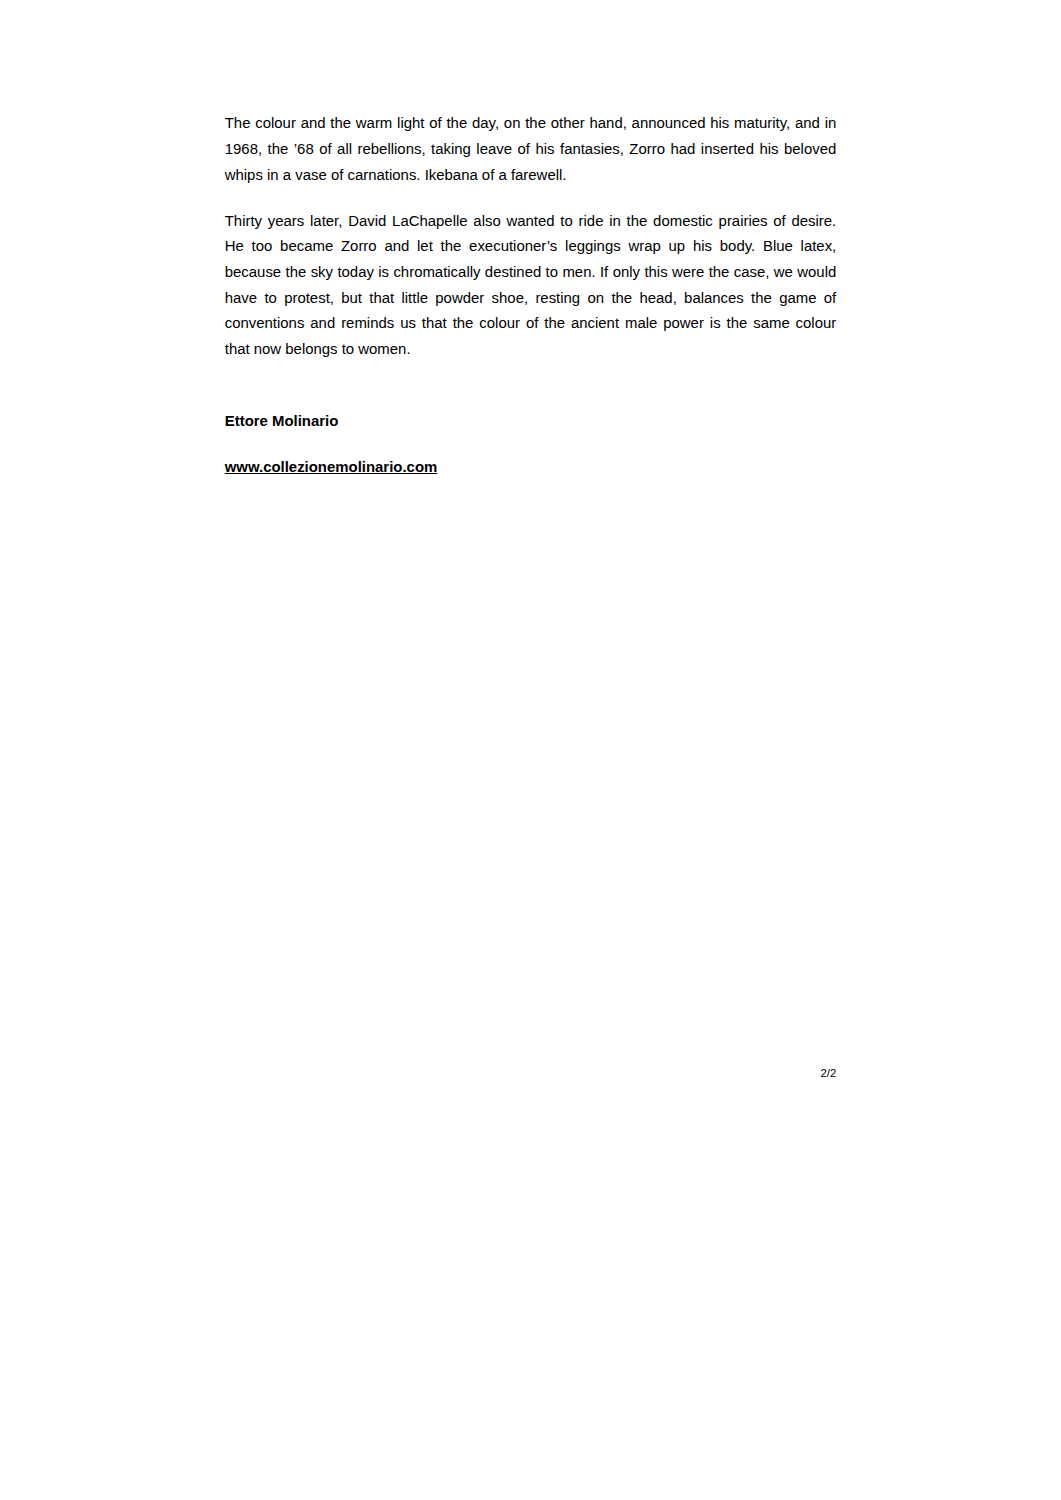The colour and the warm light of the day, on the other hand, announced his maturity, and in 1968, the ’68 of all rebellions, taking leave of his fantasies, Zorro had inserted his beloved whips in a vase of carnations. Ikebana of a farewell.
Thirty years later, David LaChapelle also wanted to ride in the domestic prairies of desire. He too became Zorro and let the executioner’s leggings wrap up his body. Blue latex, because the sky today is chromatically destined to men. If only this were the case, we would have to protest, but that little powder shoe, resting on the head, balances the game of conventions and reminds us that the colour of the ancient male power is the same colour that now belongs to women.
Ettore Molinario
www.collezionemolinario.com
2/2